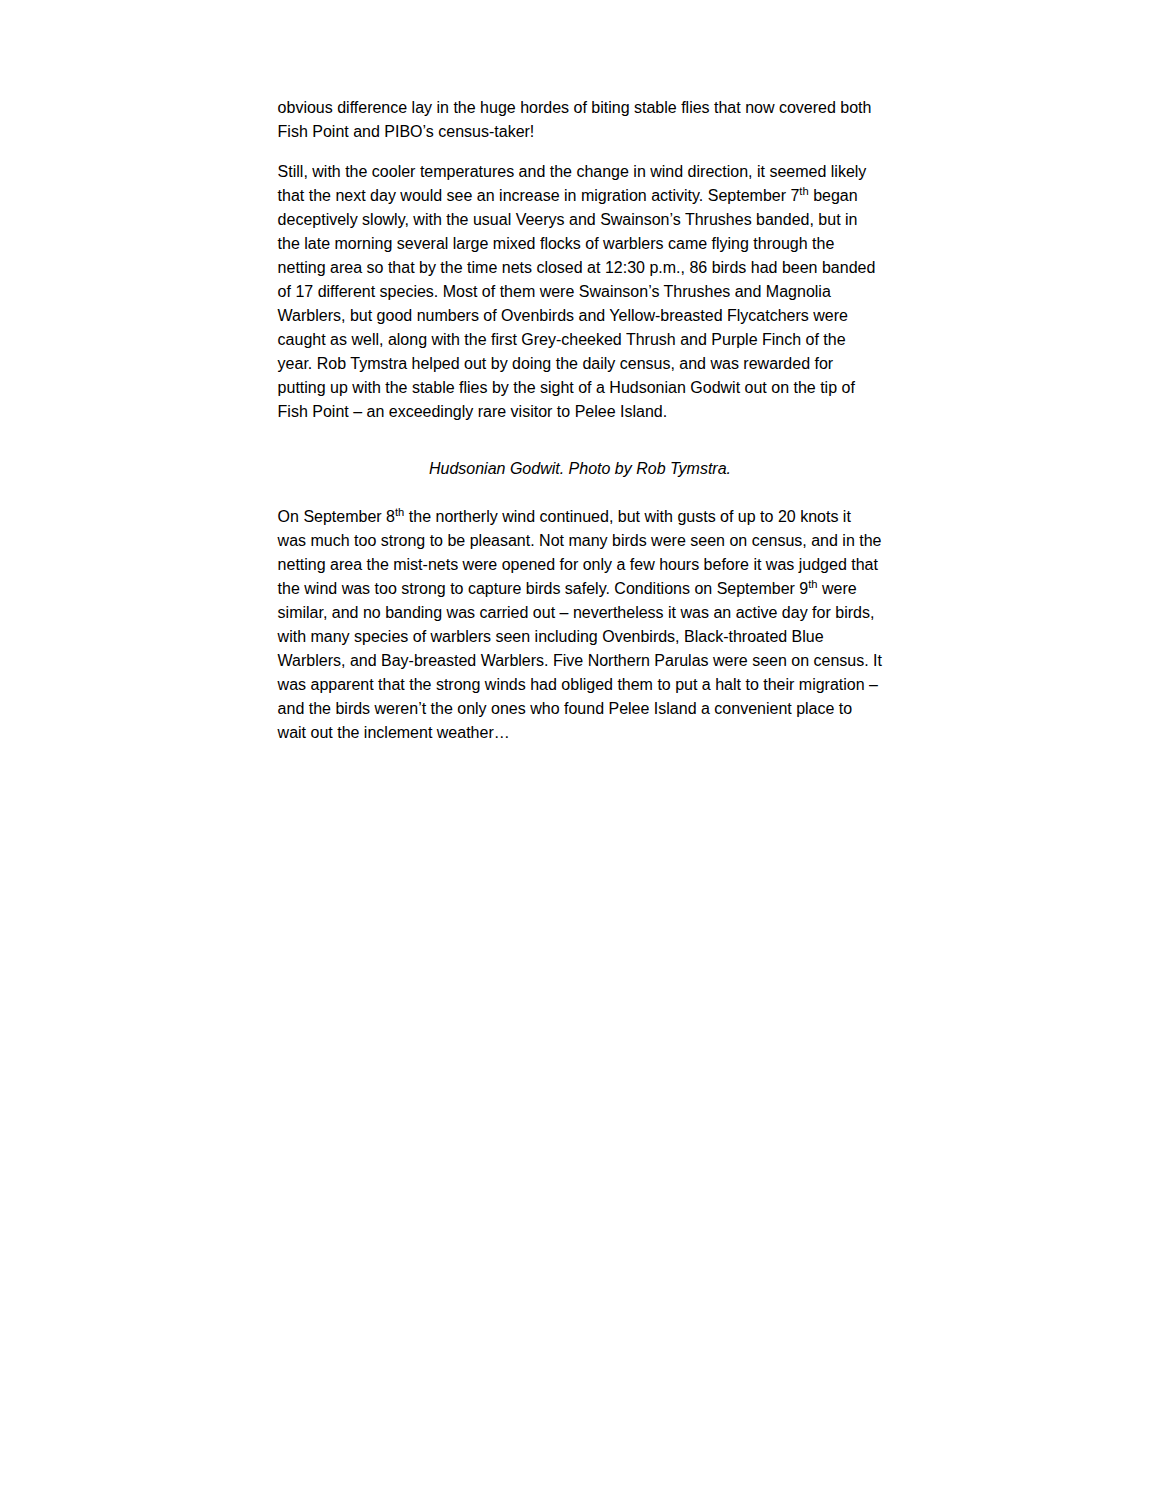obvious difference lay in the huge hordes of biting stable flies that now covered both Fish Point and PIBO’s census-taker!
Still, with the cooler temperatures and the change in wind direction, it seemed likely that the next day would see an increase in migration activity. September 7th began deceptively slowly, with the usual Veerys and Swainson’s Thrushes banded, but in the late morning several large mixed flocks of warblers came flying through the netting area so that by the time nets closed at 12:30 p.m., 86 birds had been banded of 17 different species. Most of them were Swainson’s Thrushes and Magnolia Warblers, but good numbers of Ovenbirds and Yellow-breasted Flycatchers were caught as well, along with the first Grey-cheeked Thrush and Purple Finch of the year. Rob Tymstra helped out by doing the daily census, and was rewarded for putting up with the stable flies by the sight of a Hudsonian Godwit out on the tip of Fish Point – an exceedingly rare visitor to Pelee Island.
Hudsonian Godwit. Photo by Rob Tymstra.
On September 8th the northerly wind continued, but with gusts of up to 20 knots it was much too strong to be pleasant. Not many birds were seen on census, and in the netting area the mist-nets were opened for only a few hours before it was judged that the wind was too strong to capture birds safely. Conditions on September 9th were similar, and no banding was carried out – nevertheless it was an active day for birds, with many species of warblers seen including Ovenbirds, Black-throated Blue Warblers, and Bay-breasted Warblers. Five Northern Parulas were seen on census. It was apparent that the strong winds had obliged them to put a halt to their migration – and the birds weren’t the only ones who found Pelee Island a convenient place to wait out the inclement weather…